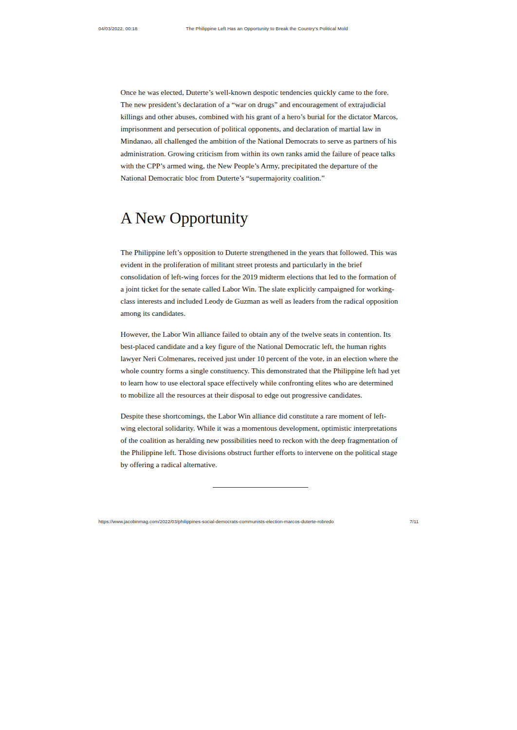04/03/2022, 00:18 The Philippine Left Has an Opportunity to Break the Country’s Political Mold
Once he was elected, Duterte’s well-known despotic tendencies quickly came to the fore. The new president’s declaration of a “war on drugs” and encouragement of extrajudicial killings and other abuses, combined with his grant of a hero’s burial for the dictator Marcos, imprisonment and persecution of political opponents, and declaration of martial law in Mindanao, all challenged the ambition of the National Democrats to serve as partners of his administration. Growing criticism from within its own ranks amid the failure of peace talks with the CPP’s armed wing, the New People’s Army, precipitated the departure of the National Democratic bloc from Duterte’s “supermajority coalition.”
A New Opportunity
The Philippine left’s opposition to Duterte strengthened in the years that followed. This was evident in the proliferation of militant street protests and particularly in the brief consolidation of left-wing forces for the 2019 midterm elections that led to the formation of a joint ticket for the senate called Labor Win. The slate explicitly campaigned for working-class interests and included Leody de Guzman as well as leaders from the radical opposition among its candidates.
However, the Labor Win alliance failed to obtain any of the twelve seats in contention. Its best-placed candidate and a key figure of the National Democratic left, the human rights lawyer Neri Colmenares, received just under 10 percent of the vote, in an election where the whole country forms a single constituency. This demonstrated that the Philippine left had yet to learn how to use electoral space effectively while confronting elites who are determined to mobilize all the resources at their disposal to edge out progressive candidates.
Despite these shortcomings, the Labor Win alliance did constitute a rare moment of left-wing electoral solidarity. While it was a momentous development, optimistic interpretations of the coalition as heralding new possibilities need to reckon with the deep fragmentation of the Philippine left. Those divisions obstruct further efforts to intervene on the political stage by offering a radical alternative.
https://www.jacobinmag.com/2022/03/philippines-social-democrats-communists-election-marcos-duterte-robredo 7/11